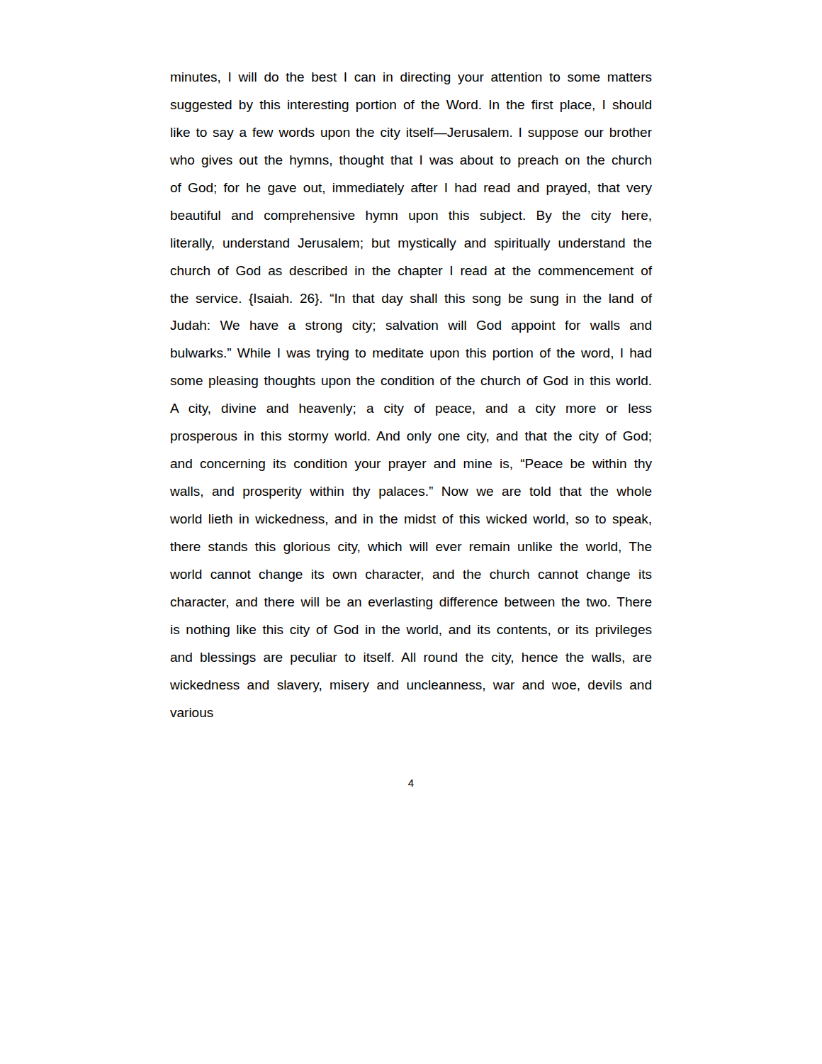minutes, I will do the best I can in directing your attention to some matters suggested by this interesting portion of the Word. In the first place, I should like to say a few words upon the city itself—Jerusalem. I suppose our brother who gives out the hymns, thought that I was about to preach on the church of God; for he gave out, immediately after I had read and prayed, that very beautiful and comprehensive hymn upon this subject. By the city here, literally, understand Jerusalem; but mystically and spiritually understand the church of God as described in the chapter I read at the commencement of the service. {Isaiah. 26}. “In that day shall this song be sung in the land of Judah: We have a strong city; salvation will God appoint for walls and bulwarks.” While I was trying to meditate upon this portion of the word, I had some pleasing thoughts upon the condition of the church of God in this world. A city, divine and heavenly; a city of peace, and a city more or less prosperous in this stormy world. And only one city, and that the city of God; and concerning its condition your prayer and mine is, “Peace be within thy walls, and prosperity within thy palaces.” Now we are told that the whole world lieth in wickedness, and in the midst of this wicked world, so to speak, there stands this glorious city, which will ever remain unlike the world, The world cannot change its own character, and the church cannot change its character, and there will be an everlasting difference between the two. There is nothing like this city of God in the world, and its contents, or its privileges and blessings are peculiar to itself. All round the city, hence the walls, are wickedness and slavery, misery and uncleanness, war and woe, devils and various
4